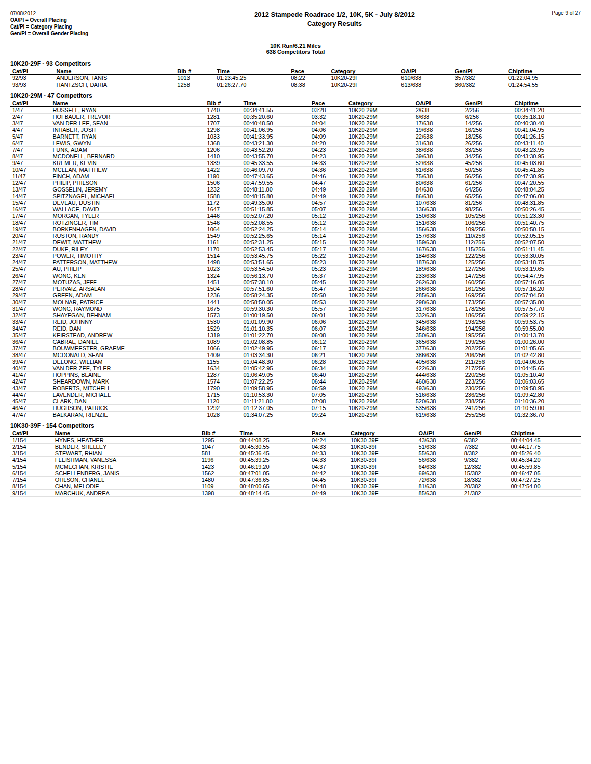07/08/2012
OA/Pl = Overall Placing
Cat/Pl = Category Placing
Gen/Pl = Overall Gender Placing
Page 9 of 27
2012 Stampede Roadrace 1/2, 10K, 5K - July 8/2012
Category Results
10K Run/6.21 Miles
638 Competitors Total
10K20-29F - 93 Competitors
| Cat/Pl | Name | Bib # | Time | Pace | Category | OA/Pl | Gen/Pl | Chiptime |
| --- | --- | --- | --- | --- | --- | --- | --- | --- |
| 92/93 | ANDERSON, TANIS | 1013 | 01:23:45.25 | 08:22 | 10K20-29F | 610/638 | 357/382 | 01:22:04.95 |
| 93/93 | HANTZSCH, DARIA | 1258 | 01:26:27.70 | 08:38 | 10K20-29F | 613/638 | 360/382 | 01:24:54.55 |
10K20-29M - 47 Competitors
| Cat/Pl | Name | Bib # | Time | Pace | Category | OA/Pl | Gen/Pl | Chiptime |
| --- | --- | --- | --- | --- | --- | --- | --- | --- |
| 1/47 | RUSSELL, RYAN | 1740 | 00:34:41.55 | 03:28 | 10K20-29M | 2/638 | 2/256 | 00:34:41.20 |
| 2/47 | HOFBAUER, TREVOR | 1281 | 00:35:20.60 | 03:32 | 10K20-29M | 6/638 | 6/256 | 00:35:18.10 |
| 3/47 | VAN DER LEE, SEAN | 1707 | 00:40:48.50 | 04:04 | 10K20-29M | 17/638 | 14/256 | 00:40:30.40 |
| 4/47 | INHABER, JOSH | 1298 | 00:41:06.95 | 04:06 | 10K20-29M | 19/638 | 16/256 | 00:41:04.95 |
| 5/47 | BARNETT, RYAN | 1033 | 00:41:33.95 | 04:09 | 10K20-29M | 22/638 | 18/256 | 00:41:26.15 |
| 6/47 | LEWIS, GWYN | 1368 | 00:43:21.30 | 04:20 | 10K20-29M | 31/638 | 26/256 | 00:43:11.40 |
| 7/47 | FUNK, ADAM | 1206 | 00:43:52.20 | 04:23 | 10K20-29M | 38/638 | 33/256 | 00:43:23.95 |
| 8/47 | MCDONELL, BERNARD | 1410 | 00:43:55.70 | 04:23 | 10K20-29M | 39/638 | 34/256 | 00:43:30.95 |
| 9/47 | KREMER, KEVIN | 1339 | 00:45:33.55 | 04:33 | 10K20-29M | 52/638 | 45/256 | 00:45:03.60 |
| 10/47 | MCLEAN, MATTHEW | 1422 | 00:46:09.70 | 04:36 | 10K20-29M | 61/638 | 50/256 | 00:45:41.85 |
| 11/47 | FINCH, ADAM | 1190 | 00:47:43.65 | 04:46 | 10K20-29M | 75/638 | 56/256 | 00:47:30.95 |
| 12/47 | PHILIP, PHILSON | 1506 | 00:47:59.55 | 04:47 | 10K20-29M | 80/638 | 61/256 | 00:47:20.55 |
| 13/47 | GOSSELIN, JEREMY | 1232 | 00:48:11.80 | 04:49 | 10K20-29M | 84/638 | 64/256 | 00:48:04.25 |
| 14/47 | SPITZNAGEL, MICHAEL | 1588 | 00:48:15.80 | 04:49 | 10K20-29M | 86/638 | 65/256 | 00:47:06.00 |
| 15/47 | DEVEAU, DUSTIN | 1172 | 00:49:35.00 | 04:57 | 10K20-29M | 107/638 | 81/256 | 00:48:31.85 |
| 16/47 | WALLACE, DAVID | 1647 | 00:51:15.85 | 05:07 | 10K20-29M | 136/638 | 98/256 | 00:50:26.45 |
| 17/47 | MORGAN, TYLER | 1446 | 00:52:07.20 | 05:12 | 10K20-29M | 150/638 | 105/256 | 00:51:23.30 |
| 18/47 | ROTZINGER, TIM | 1546 | 00:52:08.55 | 05:12 | 10K20-29M | 151/638 | 106/256 | 00:51:40.75 |
| 19/47 | BORKENHAGEN, DAVID | 1064 | 00:52:24.25 | 05:14 | 10K20-29M | 156/638 | 109/256 | 00:50:50.15 |
| 20/47 | RUSTON, RANDY | 1549 | 00:52:25.65 | 05:14 | 10K20-29M | 157/638 | 110/256 | 00:52:05.15 |
| 21/47 | DEWIT, MATTHEW | 1161 | 00:52:31.25 | 05:15 | 10K20-29M | 159/638 | 112/256 | 00:52:07.50 |
| 22/47 | DUKE, RILEY | 1170 | 00:52:53.45 | 05:17 | 10K20-29M | 167/638 | 115/256 | 00:51:11.45 |
| 23/47 | POWER, TIMOTHY | 1514 | 00:53:45.75 | 05:22 | 10K20-29M | 184/638 | 122/256 | 00:53:30.05 |
| 24/47 | PATTERSON, MATTHEW | 1498 | 00:53:51.65 | 05:23 | 10K20-29M | 187/638 | 125/256 | 00:53:18.75 |
| 25/47 | AU, PHILIP | 1023 | 00:53:54.50 | 05:23 | 10K20-29M | 189/638 | 127/256 | 00:53:19.65 |
| 26/47 | WONG, KEN | 1324 | 00:56:13.70 | 05:37 | 10K20-29M | 233/638 | 147/256 | 00:54:47.95 |
| 27/47 | MOTUZAS, JEFF | 1451 | 00:57:38.10 | 05:45 | 10K20-29M | 262/638 | 160/256 | 00:57:16.05 |
| 28/47 | PERVAIZ, ARSALAN | 1504 | 00:57:51.60 | 05:47 | 10K20-29M | 266/638 | 161/256 | 00:57:16.20 |
| 29/47 | GREEN, ADAM | 1236 | 00:58:24.35 | 05:50 | 10K20-29M | 285/638 | 169/256 | 00:57:04.50 |
| 30/47 | MOLNAR, PATRICE | 1441 | 00:58:50.05 | 05:53 | 10K20-29M | 298/638 | 173/256 | 00:57:35.80 |
| 31/47 | WONG, RAYMOND | 1675 | 00:59:30.30 | 05:57 | 10K20-29M | 317/638 | 178/256 | 00:57:57.70 |
| 32/47 | SHAYEGAN, BEHNAM | 1573 | 01:00:19.50 | 06:01 | 10K20-29M | 332/638 | 186/256 | 00:59:22.15 |
| 33/47 | REID, JOHNNY | 1530 | 01:01:09.90 | 06:06 | 10K20-29M | 345/638 | 193/256 | 00:59:53.75 |
| 34/47 | REID, DAN | 1529 | 01:01:10.35 | 06:07 | 10K20-29M | 346/638 | 194/256 | 00:59:55.00 |
| 35/47 | KEIRSTEAD, ANDREW | 1319 | 01:01:22.70 | 06:08 | 10K20-29M | 350/638 | 195/256 | 01:00:13.70 |
| 36/47 | CABRAL, DANIEL | 1089 | 01:02:08.85 | 06:12 | 10K20-29M | 365/638 | 199/256 | 01:00:26.00 |
| 37/47 | BOUWMEESTER, GRAEME | 1066 | 01:02:49.95 | 06:17 | 10K20-29M | 377/638 | 202/256 | 01:01:05.65 |
| 38/47 | MCDONALD, SEAN | 1409 | 01:03:34.30 | 06:21 | 10K20-29M | 386/638 | 206/256 | 01:02:42.80 |
| 39/47 | DELONG, WILLIAM | 1155 | 01:04:48.30 | 06:28 | 10K20-29M | 405/638 | 211/256 | 01:04:06.05 |
| 40/47 | VAN DER ZEE, TYLER | 1634 | 01:05:42.95 | 06:34 | 10K20-29M | 422/638 | 217/256 | 01:04:45.65 |
| 41/47 | HOPPINS, BLAINE | 1287 | 01:06:49.05 | 06:40 | 10K20-29M | 444/638 | 220/256 | 01:05:10.40 |
| 42/47 | SHEARDOWN, MARK | 1574 | 01:07:22.25 | 06:44 | 10K20-29M | 460/638 | 223/256 | 01:06:03.65 |
| 43/47 | ROBERTS, MITCHELL | 1790 | 01:09:58.95 | 06:59 | 10K20-29M | 493/638 | 230/256 | 01:09:58.95 |
| 44/47 | LAVENDER, MICHAEL | 1715 | 01:10:53.30 | 07:05 | 10K20-29M | 516/638 | 236/256 | 01:09:42.80 |
| 45/47 | CLARK, DAN | 1120 | 01:11:21.80 | 07:08 | 10K20-29M | 520/638 | 238/256 | 01:10:36.20 |
| 46/47 | HUGHSON, PATRICK | 1292 | 01:12:37.05 | 07:15 | 10K20-29M | 535/638 | 241/256 | 01:10:59.00 |
| 47/47 | BALKARAN, RIENZIE | 1028 | 01:34:07.25 | 09:24 | 10K20-29M | 619/638 | 255/256 | 01:32:36.70 |
10K30-39F - 154 Competitors
| Cat/Pl | Name | Bib # | Time | Pace | Category | OA/Pl | Gen/Pl | Chiptime |
| --- | --- | --- | --- | --- | --- | --- | --- | --- |
| 1/154 | HYNES, HEATHER | 1295 | 00:44:08.25 | 04:24 | 10K30-39F | 43/638 | 6/382 | 00:44:04.45 |
| 2/154 | BENDER, SHELLEY | 1047 | 00:45:30.55 | 04:33 | 10K30-39F | 51/638 | 7/382 | 00:44:17.75 |
| 3/154 | STEWART, RHIAN | 581 | 00:45:36.45 | 04:33 | 10K30-39F | 55/638 | 8/382 | 00:45:26.40 |
| 4/154 | FLEISHMAN, VANESSA | 1196 | 00:45:39.25 | 04:33 | 10K30-39F | 56/638 | 9/382 | 00:45:34.20 |
| 5/154 | MCMECHAN, KRISTIE | 1423 | 00:46:19.20 | 04:37 | 10K30-39F | 64/638 | 12/382 | 00:45:59.85 |
| 6/154 | SCHELLENBERG, JANIS | 1562 | 00:47:01.05 | 04:42 | 10K30-39F | 69/638 | 15/382 | 00:46:47.05 |
| 7/154 | OHLSON, CHANEL | 1480 | 00:47:36.65 | 04:45 | 10K30-39F | 72/638 | 18/382 | 00:47:27.25 |
| 8/154 | CHAN, MELODIE | 1109 | 00:48:00.65 | 04:48 | 10K30-39F | 81/638 | 20/382 | 00:47:54.00 |
| 9/154 | MARCHUK, ANDREA | 1398 | 00:48:14.45 | 04:49 | 10K30-39F | 85/638 | 21/382 | |